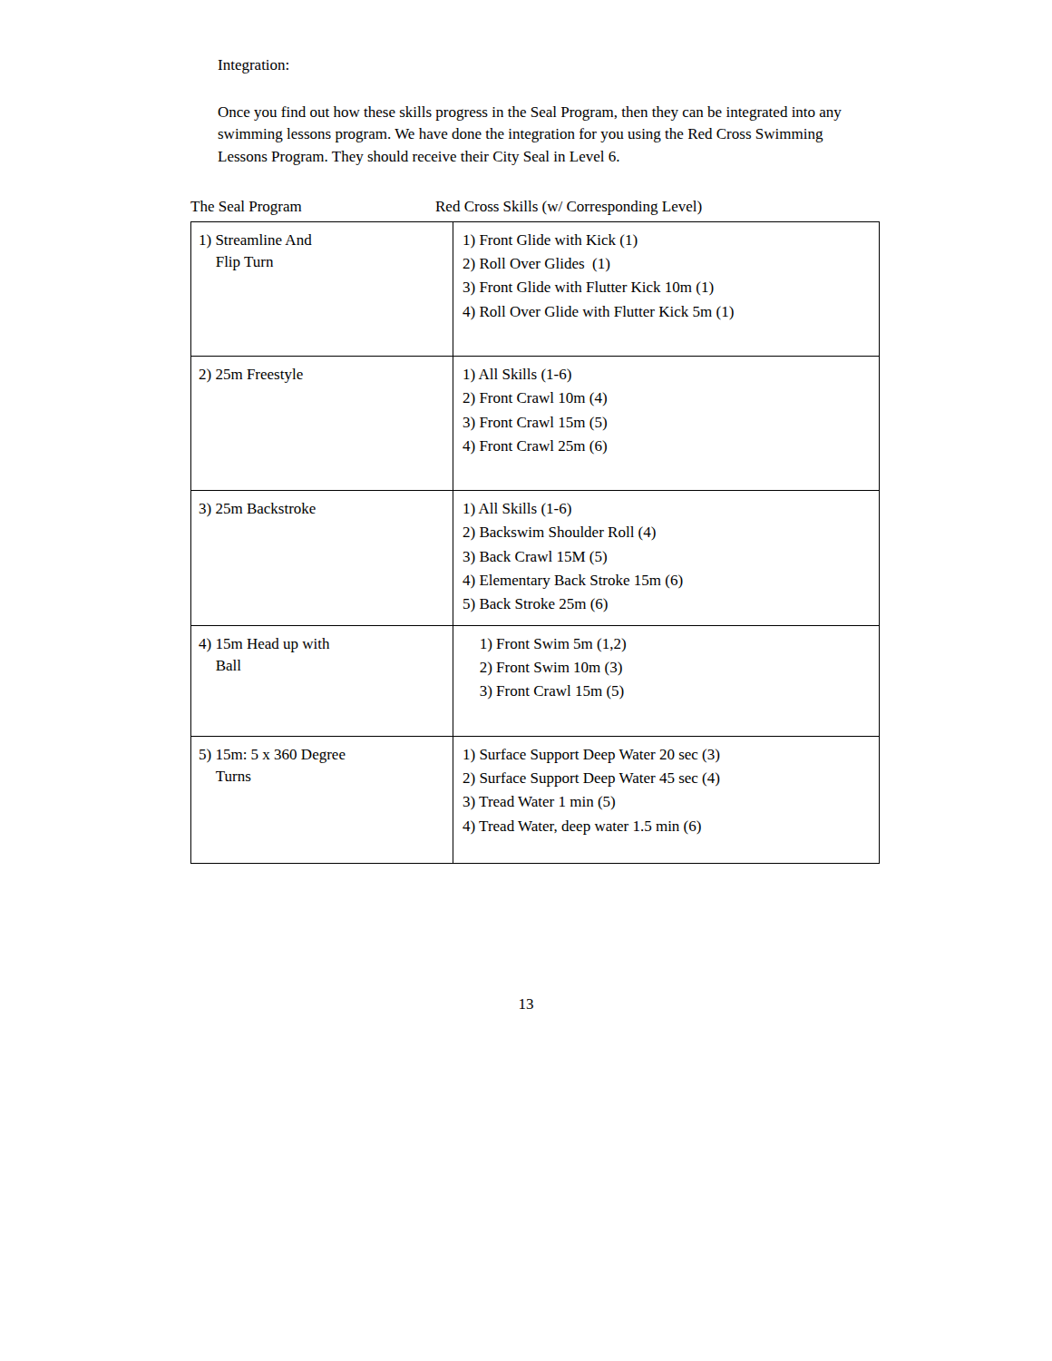Integration:
Once you find out how these skills progress in the Seal Program, then they can be integrated into any swimming lessons program. We have done the integration for you using the Red Cross Swimming Lessons Program. They should receive their City Seal in Level 6.
The Seal Program Red Cross Skills (w/ Corresponding Level)
| 1) Streamline And Flip Turn | 1) Front Glide with Kick (1) 2) Roll Over Glides (1) 3) Front Glide with Flutter Kick 10m (1) 4) Roll Over Glide with Flutter Kick 5m (1) |
| 2) 25m Freestyle | 1) All Skills (1-6) 2) Front Crawl 10m (4) 3) Front Crawl 15m (5) 4) Front Crawl 25m (6) |
| 3) 25m Backstroke | 1) All Skills (1-6) 2) Backswim Shoulder Roll (4) 3) Back Crawl 15M (5) 4) Elementary Back Stroke 15m (6) 5) Back Stroke 25m (6) |
| 4) 15m Head up with Ball | 1) Front Swim 5m (1,2) 2) Front Swim 10m (3) 3) Front Crawl 15m (5) |
| 5) 15m: 5 x 360 Degree Turns | 1) Surface Support Deep Water 20 sec (3) 2) Surface Support Deep Water 45 sec (4) 3) Tread Water 1 min (5) 4) Tread Water, deep water 1.5 min (6) |
13